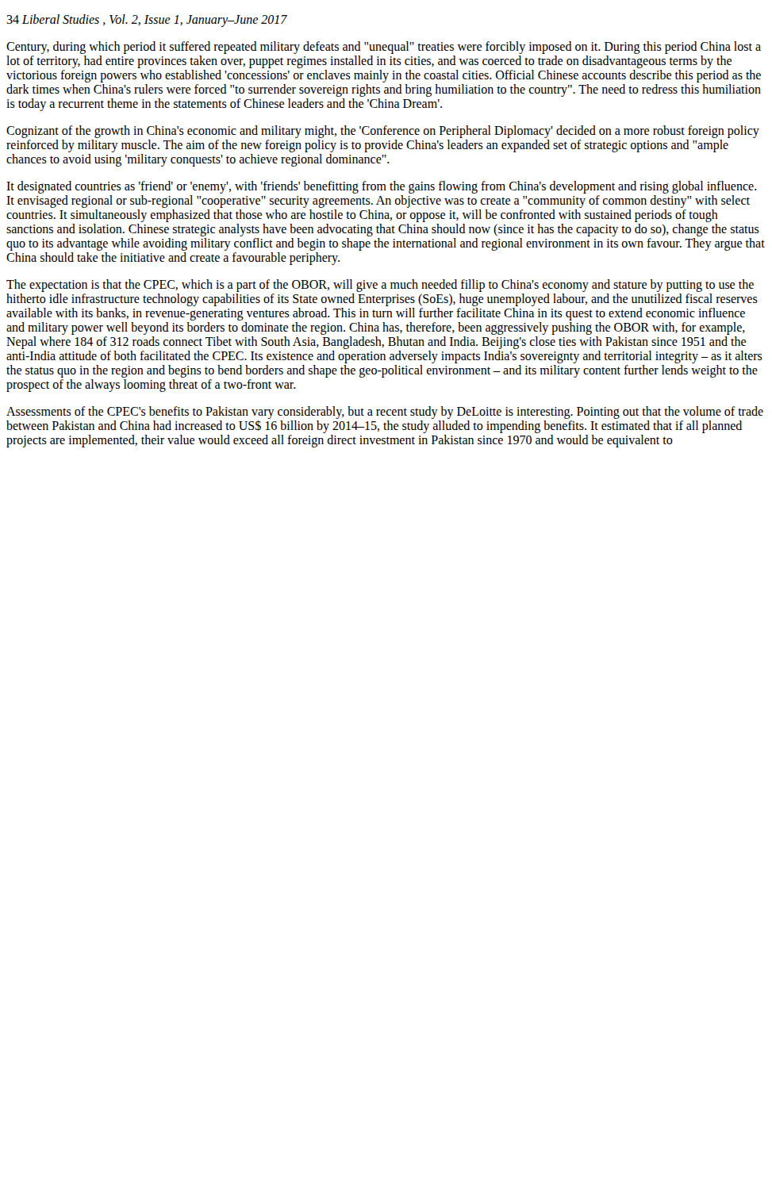34 Liberal Studies , Vol. 2, Issue 1, January–June 2017
Century, during which period it suffered repeated military defeats and "unequal" treaties were forcibly imposed on it. During this period China lost a lot of territory, had entire provinces taken over, puppet regimes installed in its cities, and was coerced to trade on disadvantageous terms by the victorious foreign powers who established 'concessions' or enclaves mainly in the coastal cities. Official Chinese accounts describe this period as the dark times when China's rulers were forced "to surrender sovereign rights and bring humiliation to the country". The need to redress this humiliation is today a recurrent theme in the statements of Chinese leaders and the 'China Dream'.
Cognizant of the growth in China's economic and military might, the 'Conference on Peripheral Diplomacy' decided on a more robust foreign policy reinforced by military muscle. The aim of the new foreign policy is to provide China's leaders an expanded set of strategic options and "ample chances to avoid using 'military conquests' to achieve regional dominance".
It designated countries as 'friend' or 'enemy', with 'friends' benefitting from the gains flowing from China's development and rising global influence. It envisaged regional or sub-regional "cooperative" security agreements. An objective was to create a "community of common destiny" with select countries. It simultaneously emphasized that those who are hostile to China, or oppose it, will be confronted with sustained periods of tough sanctions and isolation. Chinese strategic analysts have been advocating that China should now (since it has the capacity to do so), change the status quo to its advantage while avoiding military conflict and begin to shape the international and regional environment in its own favour. They argue that China should take the initiative and create a favourable periphery.
The expectation is that the CPEC, which is a part of the OBOR, will give a much needed fillip to China's economy and stature by putting to use the hitherto idle infrastructure technology capabilities of its State owned Enterprises (SoEs), huge unemployed labour, and the unutilized fiscal reserves available with its banks, in revenue-generating ventures abroad. This in turn will further facilitate China in its quest to extend economic influence and military power well beyond its borders to dominate the region. China has, therefore, been aggressively pushing the OBOR with, for example, Nepal where 184 of 312 roads connect Tibet with South Asia, Bangladesh, Bhutan and India. Beijing's close ties with Pakistan since 1951 and the anti-India attitude of both facilitated the CPEC. Its existence and operation adversely impacts India's sovereignty and territorial integrity – as it alters the status quo in the region and begins to bend borders and shape the geo-political environment – and its military content further lends weight to the prospect of the always looming threat of a two-front war.
Assessments of the CPEC's benefits to Pakistan vary considerably, but a recent study by DeLoitte is interesting. Pointing out that the volume of trade between Pakistan and China had increased to US$ 16 billion by 2014–15, the study alluded to impending benefits. It estimated that if all planned projects are implemented, their value would exceed all foreign direct investment in Pakistan since 1970 and would be equivalent to